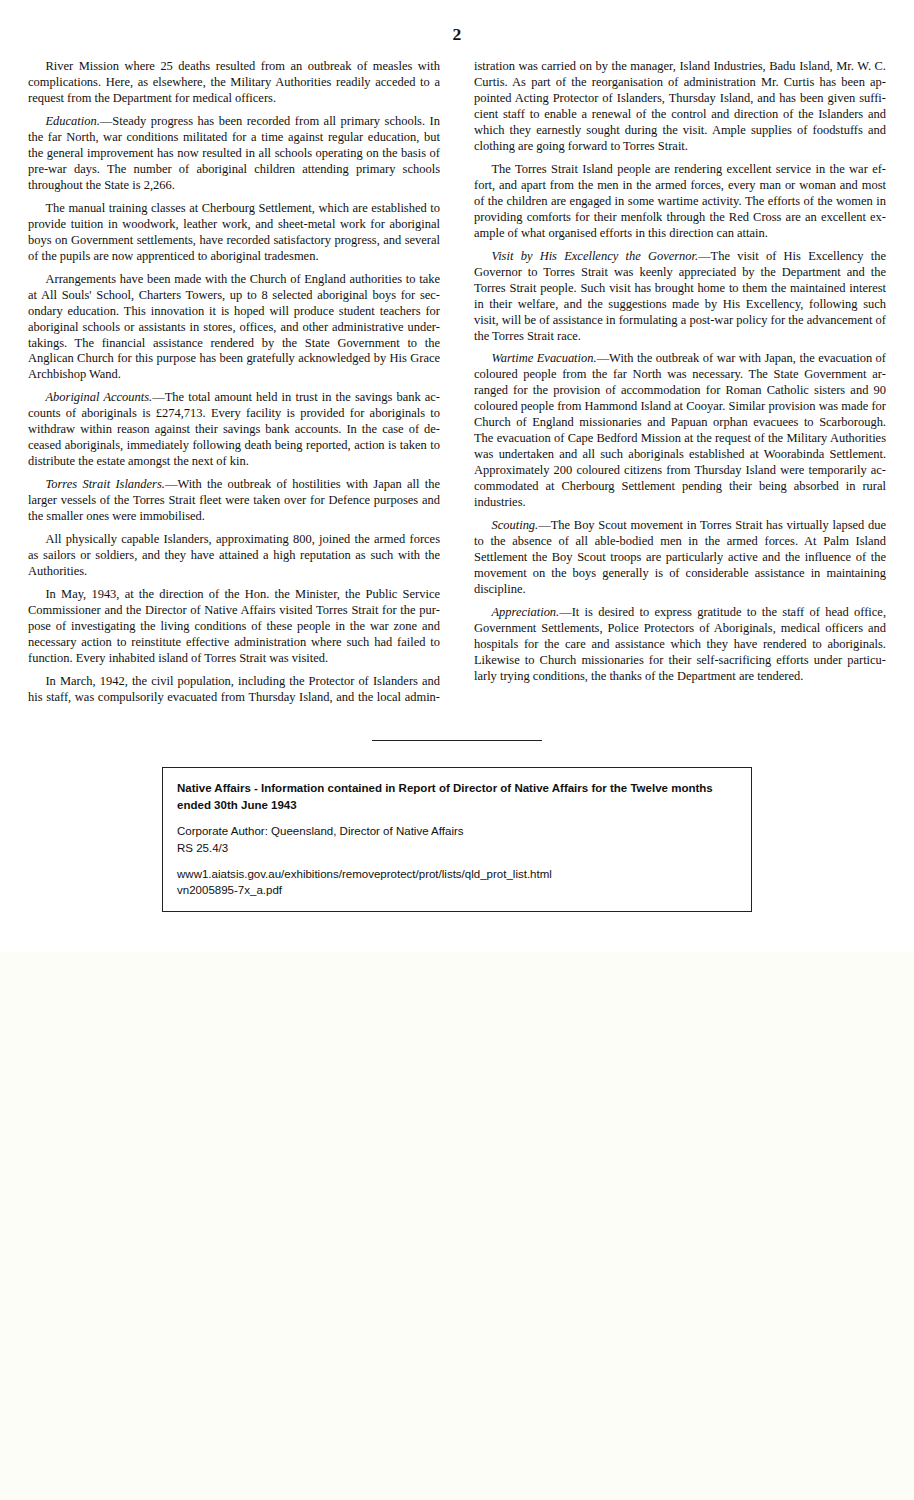2
River Mission where 25 deaths resulted from an outbreak of measles with complications. Here, as elsewhere, the Military Authorities readily acceded to a request from the Department for medical officers.
Education.—Steady progress has been recorded from all primary schools. In the far North, war conditions militated for a time against regular education, but the general improvement has now resulted in all schools operating on the basis of pre-war days. The number of aboriginal children attending primary schools throughout the State is 2,266.
The manual training classes at Cherbourg Settlement, which are established to provide tuition in woodwork, leather work, and sheet-metal work for aboriginal boys on Government settlements, have recorded satisfactory progress, and several of the pupils are now apprenticed to aboriginal tradesmen.
Arrangements have been made with the Church of England authorities to take at All Souls' School, Charters Towers, up to 8 selected aboriginal boys for secondary education. This innovation it is hoped will produce student teachers for aboriginal schools or assistants in stores, offices, and other administrative undertakings. The financial assistance rendered by the State Government to the Anglican Church for this purpose has been gratefully acknowledged by His Grace Archbishop Wand.
Aboriginal Accounts.—The total amount held in trust in the savings bank accounts of aboriginals is £274,713. Every facility is provided for aboriginals to withdraw within reason against their savings bank accounts. In the case of deceased aboriginals, immediately following death being reported, action is taken to distribute the estate amongst the next of kin.
Torres Strait Islanders.—With the outbreak of hostilities with Japan all the larger vessels of the Torres Strait fleet were taken over for Defence purposes and the smaller ones were immobilised.
All physically capable Islanders, approximating 800, joined the armed forces as sailors or soldiers, and they have attained a high reputation as such with the Authorities.
In May, 1943, at the direction of the Hon. the Minister, the Public Service Commissioner and the Director of Native Affairs visited Torres Strait for the purpose of investigating the living conditions of these people in the war zone and necessary action to reinstitute effective administration where such had failed to function. Every inhabited island of Torres Strait was visited.
In March, 1942, the civil population, including the Protector of Islanders and his staff, was compulsorily evacuated from Thursday Island, and the local administration was carried on by the manager, Island Industries, Badu Island, Mr. W. C. Curtis. As part of the reorganisation of administration Mr. Curtis has been appointed Acting Protector of Islanders, Thursday Island, and has been given sufficient staff to enable a renewal of the control and direction of the Islanders and which they earnestly sought during the visit. Ample supplies of foodstuffs and clothing are going forward to Torres Strait.
The Torres Strait Island people are rendering excellent service in the war effort, and apart from the men in the armed forces, every man or woman and most of the children are engaged in some wartime activity. The efforts of the women in providing comforts for their menfolk through the Red Cross are an excellent example of what organised efforts in this direction can attain.
Visit by His Excellency the Governor.—The visit of His Excellency the Governor to Torres Strait was keenly appreciated by the Department and the Torres Strait people. Such visit has brought home to them the maintained interest in their welfare, and the suggestions made by His Excellency, following such visit, will be of assistance in formulating a post-war policy for the advancement of the Torres Strait race.
Wartime Evacuation.—With the outbreak of war with Japan, the evacuation of coloured people from the far North was necessary. The State Government arranged for the provision of accommodation for Roman Catholic sisters and 90 coloured people from Hammond Island at Cooyar. Similar provision was made for Church of England missionaries and Papuan orphan evacuees to Scarborough. The evacuation of Cape Bedford Mission at the request of the Military Authorities was undertaken and all such aboriginals established at Woorabinda Settlement. Approximately 200 coloured citizens from Thursday Island were temporarily accommodated at Cherbourg Settlement pending their being absorbed in rural industries.
Scouting.—The Boy Scout movement in Torres Strait has virtually lapsed due to the absence of all able-bodied men in the armed forces. At Palm Island Settlement the Boy Scout troops are particularly active and the influence of the movement on the boys generally is of considerable assistance in maintaining discipline.
Appreciation.—It is desired to express gratitude to the staff of head office, Government Settlements, Police Protectors of Aboriginals, medical officers and hospitals for the care and assistance which they have rendered to aboriginals. Likewise to Church missionaries for their self-sacrificing efforts under particularly trying conditions, the thanks of the Department are tendered.
Native Affairs - Information contained in Report of Director of Native Affairs for the Twelve months ended 30th June 1943
Corporate Author: Queensland, Director of Native Affairs
RS 25.4/3
www1.aiatsis.gov.au/exhibitions/removeprotect/prot/lists/qld_prot_list.html
vn2005895-7x_a.pdf